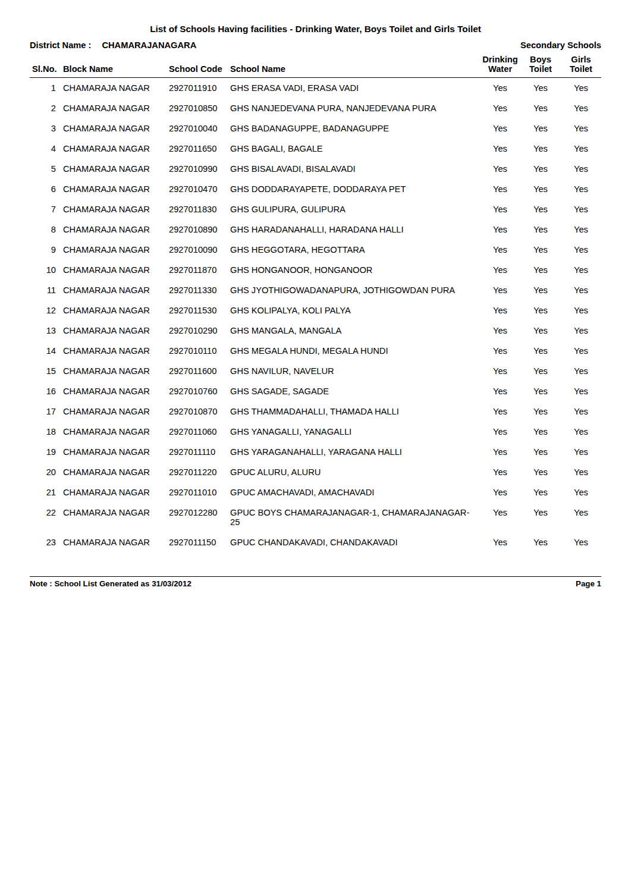List of Schools Having facilities - Drinking Water, Boys Toilet and Girls Toilet
District Name : CHAMARAJANAGARA
Secondary Schools
| Sl.No. | Block Name | School Code | School Name | Drinking Water | Boys Toilet | Girls Toilet |
| --- | --- | --- | --- | --- | --- | --- |
| 1 | CHAMARAJA NAGAR | 2927011910 | GHS ERASA VADI, ERASA VADI | Yes | Yes | Yes |
| 2 | CHAMARAJA NAGAR | 2927010850 | GHS NANJEDEVANA PURA, NANJEDEVANA PURA | Yes | Yes | Yes |
| 3 | CHAMARAJA NAGAR | 2927010040 | GHS BADANAGUPPE, BADANAGUPPE | Yes | Yes | Yes |
| 4 | CHAMARAJA NAGAR | 2927011650 | GHS BAGALI, BAGALE | Yes | Yes | Yes |
| 5 | CHAMARAJA NAGAR | 2927010990 | GHS BISALAVADI, BISALAVADI | Yes | Yes | Yes |
| 6 | CHAMARAJA NAGAR | 2927010470 | GHS DODDARAYAPETE, DODDARAYA PET | Yes | Yes | Yes |
| 7 | CHAMARAJA NAGAR | 2927011830 | GHS GULIPURA, GULIPURA | Yes | Yes | Yes |
| 8 | CHAMARAJA NAGAR | 2927010890 | GHS HARADANAHALLI, HARADANA HALLI | Yes | Yes | Yes |
| 9 | CHAMARAJA NAGAR | 2927010090 | GHS HEGGOTARA, HEGOTTARA | Yes | Yes | Yes |
| 10 | CHAMARAJA NAGAR | 2927011870 | GHS HONGANOOR, HONGANOOR | Yes | Yes | Yes |
| 11 | CHAMARAJA NAGAR | 2927011330 | GHS JYOTHIGOWADANAPURA, JOTHIGOWDAN PURA | Yes | Yes | Yes |
| 12 | CHAMARAJA NAGAR | 2927011530 | GHS KOLIPALYA, KOLI PALYA | Yes | Yes | Yes |
| 13 | CHAMARAJA NAGAR | 2927010290 | GHS MANGALA, MANGALA | Yes | Yes | Yes |
| 14 | CHAMARAJA NAGAR | 2927010110 | GHS MEGALA HUNDI, MEGALA HUNDI | Yes | Yes | Yes |
| 15 | CHAMARAJA NAGAR | 2927011600 | GHS NAVILUR, NAVELUR | Yes | Yes | Yes |
| 16 | CHAMARAJA NAGAR | 2927010760 | GHS SAGADE, SAGADE | Yes | Yes | Yes |
| 17 | CHAMARAJA NAGAR | 2927010870 | GHS THAMMADAHALLI, THAMADA HALLI | Yes | Yes | Yes |
| 18 | CHAMARAJA NAGAR | 2927011060 | GHS YANAGALLI, YANAGALLI | Yes | Yes | Yes |
| 19 | CHAMARAJA NAGAR | 2927011110 | GHS YARAGANAHALLI, YARAGANA HALLI | Yes | Yes | Yes |
| 20 | CHAMARAJA NAGAR | 2927011220 | GPUC ALURU, ALURU | Yes | Yes | Yes |
| 21 | CHAMARAJA NAGAR | 2927011010 | GPUC AMACHAVADI, AMACHAVADI | Yes | Yes | Yes |
| 22 | CHAMARAJA NAGAR | 2927012280 | GPUC BOYS CHAMARAJANAGAR-1, CHAMARAJANAGAR-25 | Yes | Yes | Yes |
| 23 | CHAMARAJA NAGAR | 2927011150 | GPUC CHANDAKAVADI, CHANDAKAVADI | Yes | Yes | Yes |
Note : School List Generated as 31/03/2012
Page 1